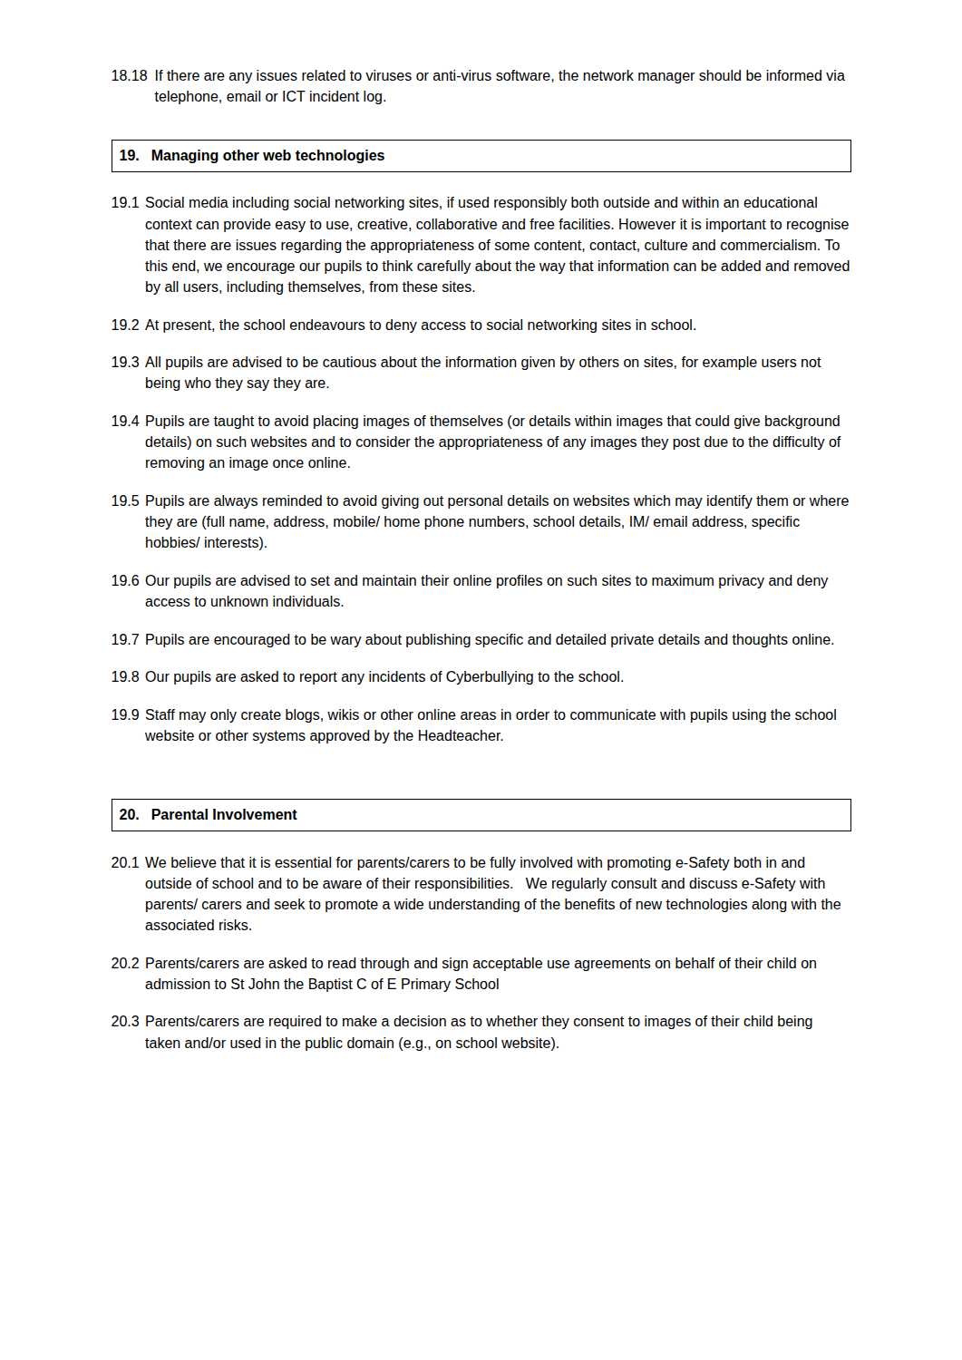18.18 If there are any issues related to viruses or anti-virus software, the network manager should be informed via telephone, email or ICT incident log.
19. Managing other web technologies
19.1 Social media including social networking sites, if used responsibly both outside and within an educational context can provide easy to use, creative, collaborative and free facilities. However it is important to recognise that there are issues regarding the appropriateness of some content, contact, culture and commercialism. To this end, we encourage our pupils to think carefully about the way that information can be added and removed by all users, including themselves, from these sites.
19.2 At present, the school endeavours to deny access to social networking sites in school.
19.3 All pupils are advised to be cautious about the information given by others on sites, for example users not being who they say they are.
19.4 Pupils are taught to avoid placing images of themselves (or details within images that could give background details) on such websites and to consider the appropriateness of any images they post due to the difficulty of removing an image once online.
19.5 Pupils are always reminded to avoid giving out personal details on websites which may identify them or where they are (full name, address, mobile/ home phone numbers, school details, IM/ email address, specific hobbies/ interests).
19.6 Our pupils are advised to set and maintain their online profiles on such sites to maximum privacy and deny access to unknown individuals.
19.7 Pupils are encouraged to be wary about publishing specific and detailed private details and thoughts online.
19.8 Our pupils are asked to report any incidents of Cyberbullying to the school.
19.9 Staff may only create blogs, wikis or other online areas in order to communicate with pupils using the school website or other systems approved by the Headteacher.
20. Parental Involvement
20.1 We believe that it is essential for parents/carers to be fully involved with promoting e-Safety both in and outside of school and to be aware of their responsibilities. We regularly consult and discuss e-Safety with parents/ carers and seek to promote a wide understanding of the benefits of new technologies along with the associated risks.
20.2 Parents/carers are asked to read through and sign acceptable use agreements on behalf of their child on admission to St John the Baptist C of E Primary School
20.3 Parents/carers are required to make a decision as to whether they consent to images of their child being taken and/or used in the public domain (e.g., on school website).